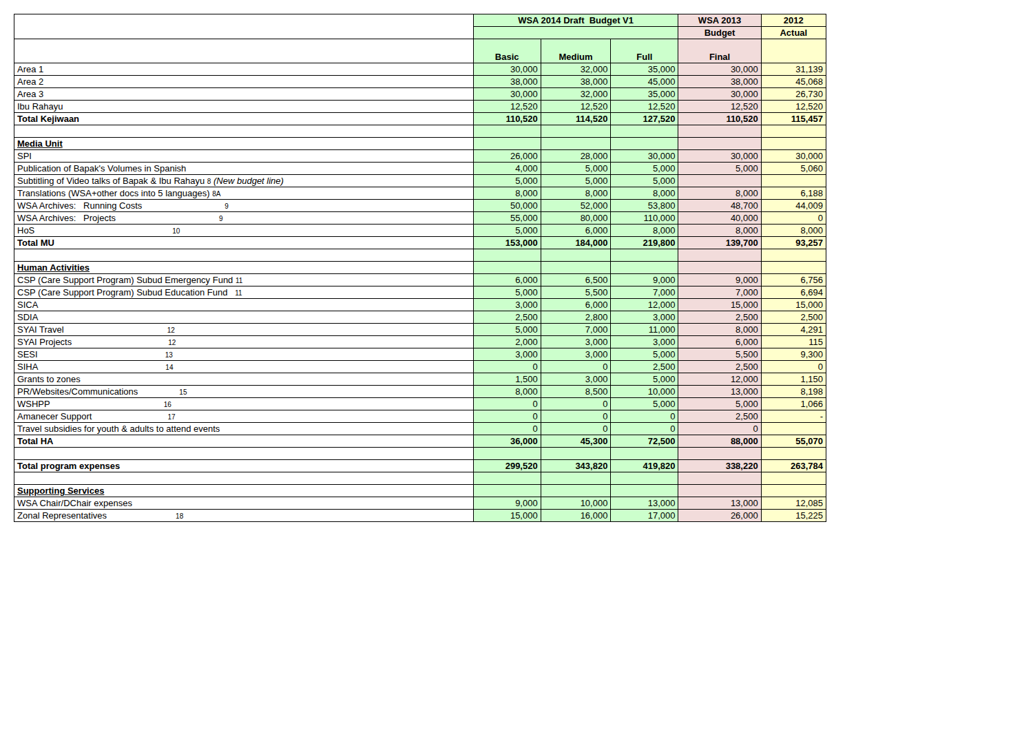| | WSA 2014 Draft Budget V1 | WSA 2013 | 2012 |
| | Budget | Actual |
| | Basic | Medium | Full | Final | |
| Area 1 | 30,000 | 32,000 | 35,000 | 30,000 | 31,139 |
| Area 2 | 38,000 | 38,000 | 45,000 | 38,000 | 45,068 |
| Area 3 | 30,000 | 32,000 | 35,000 | 30,000 | 26,730 |
| Ibu Rahayu | 12,520 | 12,520 | 12,520 | 12,520 | 12,520 |
| Total Kejiwaan | 110,520 | 114,520 | 127,520 | 110,520 | 115,457 |
| Media Unit | | | | | |
| SPI | 26,000 | 28,000 | 30,000 | 30,000 | 30,000 |
| Publication of Bapak's Volumes in Spanish | 4,000 | 5,000 | 5,000 | 5,000 | 5,060 |
| Subtitling of Video talks of Bapak & Ibu Rahayu 8 (New budget line) | 5,000 | 5,000 | 5,000 | | |
| Translations (WSA+other docs into 5 languages) 8A | 8,000 | 8,000 | 8,000 | 8,000 | 6,188 |
| WSA Archives: Running Costs 9 | 50,000 | 52,000 | 53,800 | 48,700 | 44,009 |
| WSA Archives: Projects 9 | 55,000 | 80,000 | 110,000 | 40,000 | 0 |
| HoS 10 | 5,000 | 6,000 | 8,000 | 8,000 | 8,000 |
| Total MU | 153,000 | 184,000 | 219,800 | 139,700 | 93,257 |
| Human Activities | | | | | |
| CSP (Care Support Program) Subud Emergency Fund 11 | 6,000 | 6,500 | 9,000 | 9,000 | 6,756 |
| CSP (Care Support Program) Subud Education Fund 11 | 5,000 | 5,500 | 7,000 | 7,000 | 6,694 |
| SICA | 3,000 | 6,000 | 12,000 | 15,000 | 15,000 |
| SDIA | 2,500 | 2,800 | 3,000 | 2,500 | 2,500 |
| SYAI Travel 12 | 5,000 | 7,000 | 11,000 | 8,000 | 4,291 |
| SYAI Projects 12 | 2,000 | 3,000 | 3,000 | 6,000 | 115 |
| SESI 13 | 3,000 | 3,000 | 5,000 | 5,500 | 9,300 |
| SIHA 14 | 0 | 0 | 2,500 | 2,500 | 0 |
| Grants to zones | 1,500 | 3,000 | 5,000 | 12,000 | 1,150 |
| PR/Websites/Communications 15 | 8,000 | 8,500 | 10,000 | 13,000 | 8,198 |
| WSHPP 16 | 0 | 0 | 5,000 | 5,000 | 1,066 |
| Amanecer Support 17 | 0 | 0 | 0 | 2,500 | - |
| Travel subsidies for youth & adults to attend events | 0 | 0 | 0 | 0 | |
| Total HA | 36,000 | 45,300 | 72,500 | 88,000 | 55,070 |
| Total program expenses | 299,520 | 343,820 | 419,820 | 338,220 | 263,784 |
| Supporting Services | | | | | |
| WSA Chair/DChair expenses | 9,000 | 10,000 | 13,000 | 13,000 | 12,085 |
| Zonal Representatives 18 | 15,000 | 16,000 | 17,000 | 26,000 | 15,225 |